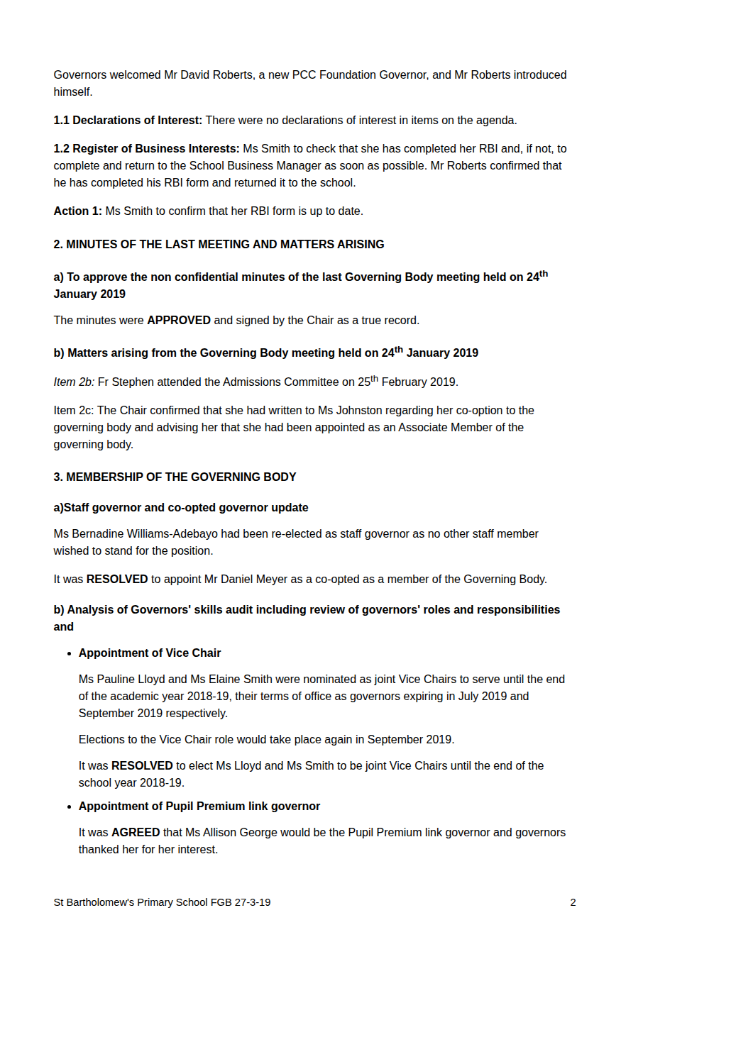Governors welcomed Mr David Roberts, a new PCC Foundation Governor, and Mr Roberts introduced himself.
1.1 Declarations of Interest: There were no declarations of interest in items on the agenda.
1.2 Register of Business Interests: Ms Smith to check that she has completed her RBI and, if not, to complete and return to the School Business Manager as soon as possible. Mr Roberts confirmed that he has completed his RBI form and returned it to the school.
Action 1: Ms Smith to confirm that her RBI form is up to date.
2. MINUTES OF THE LAST MEETING AND MATTERS ARISING
a) To approve the non confidential minutes of the last Governing Body meeting held on 24th January 2019
The minutes were APPROVED and signed by the Chair as a true record.
b) Matters arising from the Governing Body meeting held on 24th January 2019
Item 2b: Fr Stephen attended the Admissions Committee on 25th February 2019.
Item 2c: The Chair confirmed that she had written to Ms Johnston regarding her co-option to the governing body and advising her that she had been appointed as an Associate Member of the governing body.
3. MEMBERSHIP OF THE GOVERNING BODY
a)Staff governor and co-opted governor update
Ms Bernadine Williams-Adebayo had been re-elected as staff governor as no other staff member wished to stand for the position.
It was RESOLVED to appoint Mr Daniel Meyer as a co-opted as a member of the Governing Body.
b) Analysis of Governors' skills audit including review of governors' roles and responsibilities and
Appointment of Vice Chair
Ms Pauline Lloyd and Ms Elaine Smith were nominated as joint Vice Chairs to serve until the end of the academic year 2018-19, their terms of office as governors expiring in July 2019 and September 2019 respectively.
Elections to the Vice Chair role would take place again in September 2019.
It was RESOLVED to elect Ms Lloyd and Ms Smith to be joint Vice Chairs until the end of the school year 2018-19.
Appointment of Pupil Premium link governor
It was AGREED that Ms Allison George would be the Pupil Premium link governor and governors thanked her for her interest.
St Bartholomew's Primary School FGB 27-3-19 2